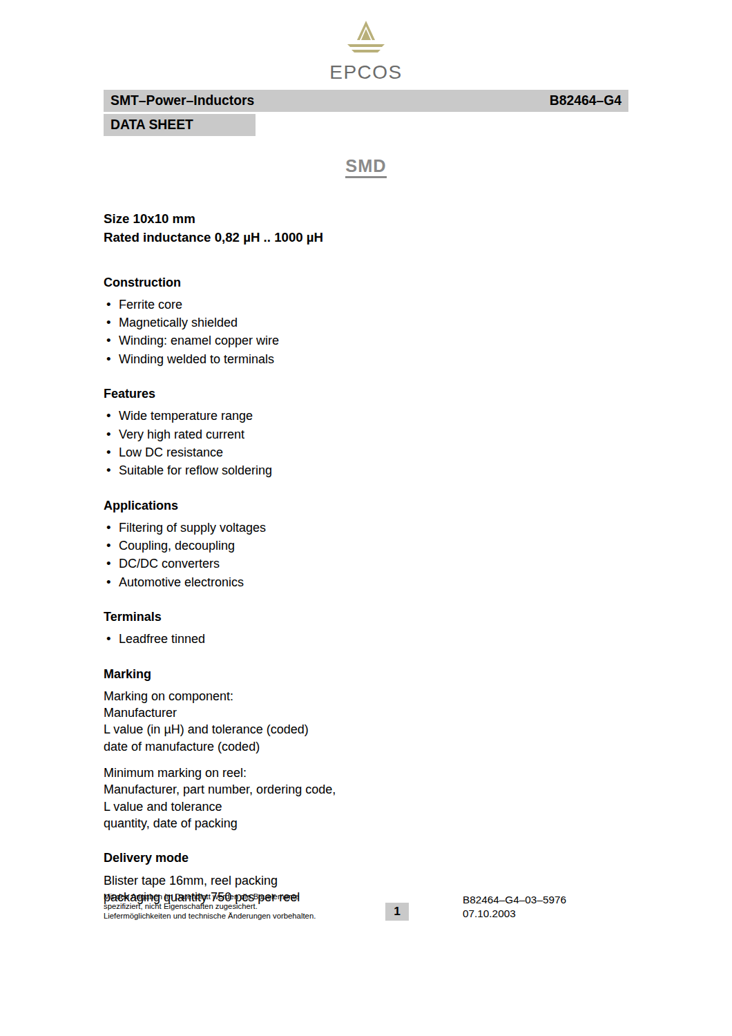EPCOS
SMT–Power–Inductors B82464–G4
DATA SHEET
SMD
Size 10x10 mm
Rated inductance 0,82 µH .. 1000 µH
Construction
Ferrite core
Magnetically shielded
Winding: enamel copper wire
Winding welded to terminals
Features
Wide temperature range
Very high rated current
Low DC resistance
Suitable for reflow soldering
Applications
Filtering of supply voltages
Coupling, decoupling
DC/DC converters
Automotive electronics
Terminals
Leadfree tinned
Marking
Marking on component:
Manufacturer
L value (in µH) and tolerance (coded)
date of manufacture (coded)
Minimum marking on reel:
Manufacturer, part number, ordering code,
L value and tolerance
quantity, date of packing
Delivery mode
Blister tape 16mm, reel packing
packaging quantity 750 pcs per reel
Mit den Angaben im Datenblatt werden die Bauelemente
spezifiziert, nicht Eigenschaften zugesichert.
Liefermöglichkeiten und technische Änderungen vorbehalten.
1
B82464–G4–03–5976
07.10.2003